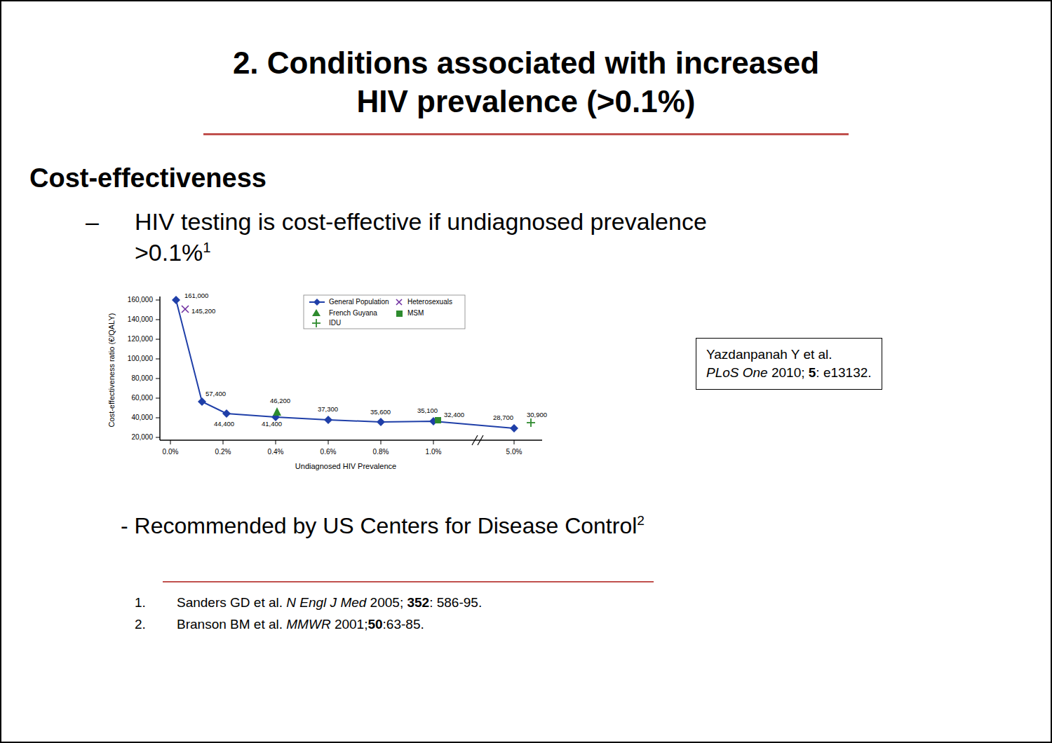2. Conditions associated with increased
HIV prevalence (>0.1%)
Cost-effectiveness
– HIV testing is cost-effective if undiagnosed prevalence >0.1%1
160,000 140,000 120,000 100,000 80,000 60,000 40,000 20,000 Cost-effectiveness ratio (€/QALY) 0.0% 0.2% 0.4% 0.6% 0.8% 1.0% 5.0% Undiagnosed HIV Prevalence 161,000 145,200 57,400 44,400 41,400 46,200 37,300 35,600 35,100 32,400 28,700 30,900 General Population Heterosexuals French Guyana MSM IDU
Yazdanpanah Y et al.
PLoS One 2010; 5: e13132.
- Recommended by US Centers for Disease Control2
1. Sanders GD et al. N Engl J Med 2005; 352: 586-95.
2. Branson BM et al. MMWR 2001;50:63-85.